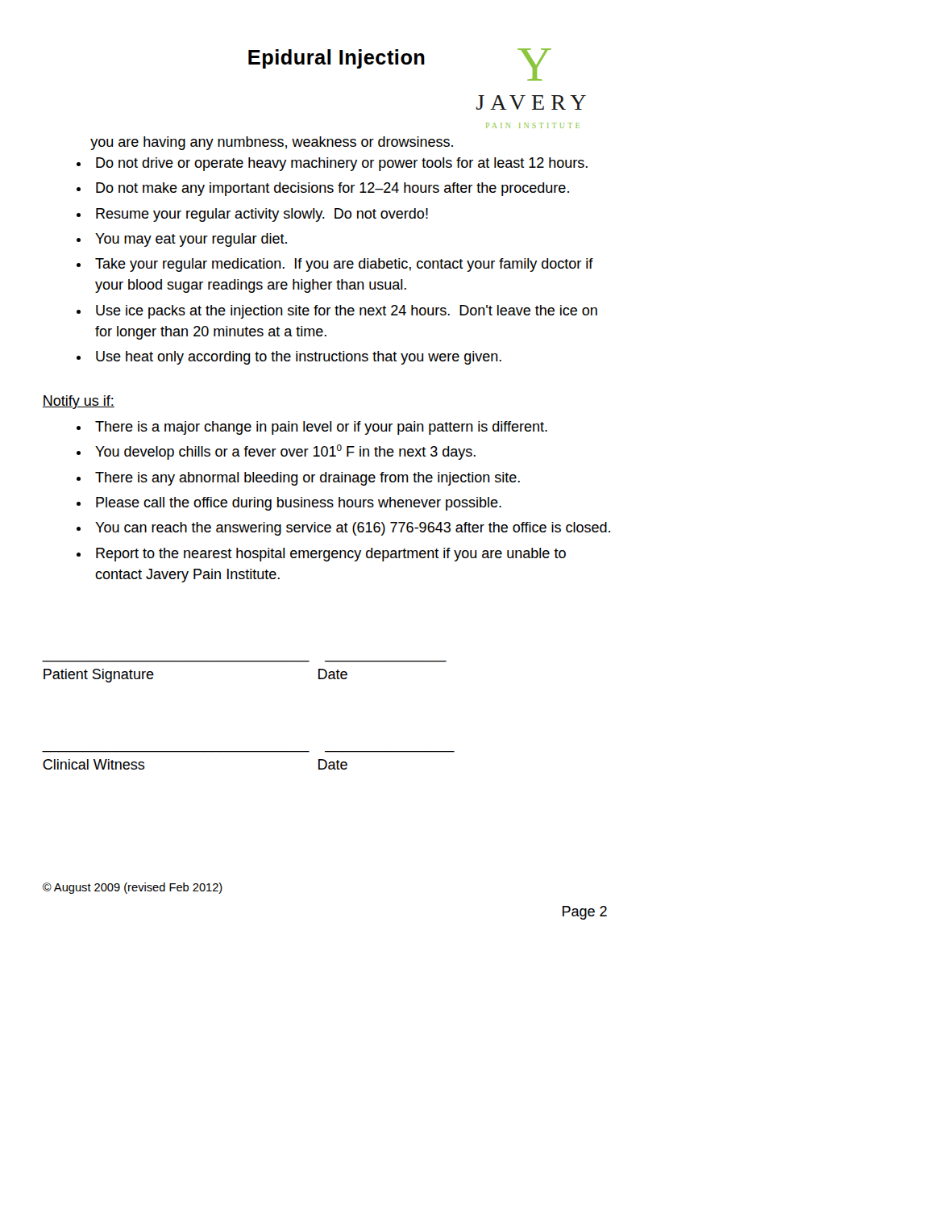Y
JAVERY
PAIN INSTITUTE
Epidural Injection
you are having any numbness, weakness or drowsiness.
Do not drive or operate heavy machinery or power tools for at least 12 hours.
Do not make any important decisions for 12–24 hours after the procedure.
Resume your regular activity slowly. Do not overdo!
You may eat your regular diet.
Take your regular medication. If you are diabetic, contact your family doctor if your blood sugar readings are higher than usual.
Use ice packs at the injection site for the next 24 hours. Don't leave the ice on for longer than 20 minutes at a time.
Use heat only according to the instructions that you were given.
Notify us if:
There is a major change in pain level or if your pain pattern is different.
You develop chills or a fever over 1010 F in the next 3 days.
There is any abnormal bleeding or drainage from the injection site.
Please call the office during business hours whenever possible.
You can reach the answering service at (616) 776-9643 after the office is closed.
Report to the nearest hospital emergency department if you are unable to contact Javery Pain Institute.
_________________________________ _______________
Patient Signature Date
_________________________________ ________________
Clinical Witness Date
© August 2009 (revised Feb 2012)
Page 2